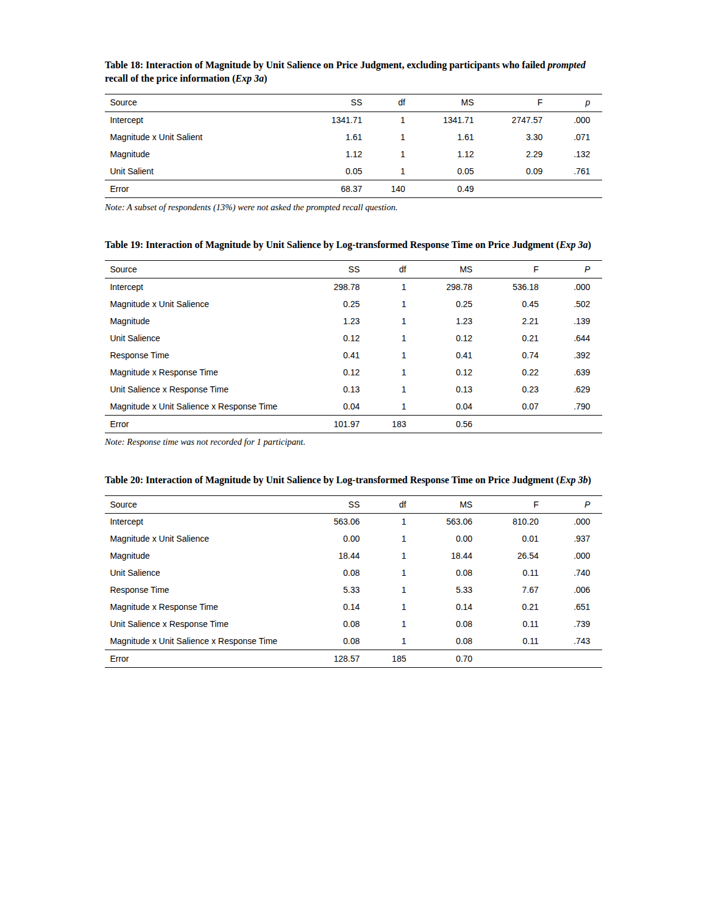Table 18: Interaction of Magnitude by Unit Salience on Price Judgment, excluding participants who failed prompted recall of the price information (Exp 3a)
| Source | SS | df | MS | F | p |
| --- | --- | --- | --- | --- | --- |
| Intercept | 1341.71 | 1 | 1341.71 | 2747.57 | .000 |
| Magnitude x Unit Salient | 1.61 | 1 | 1.61 | 3.30 | .071 |
| Magnitude | 1.12 | 1 | 1.12 | 2.29 | .132 |
| Unit Salient | 0.05 | 1 | 0.05 | 0.09 | .761 |
| Error | 68.37 | 140 | 0.49 | | |
Note: A subset of respondents (13%) were not asked the prompted recall question.
Table 19: Interaction of Magnitude by Unit Salience by Log-transformed Response Time on Price Judgment (Exp 3a)
| Source | SS | df | MS | F | P |
| --- | --- | --- | --- | --- | --- |
| Intercept | 298.78 | 1 | 298.78 | 536.18 | .000 |
| Magnitude x Unit Salience | 0.25 | 1 | 0.25 | 0.45 | .502 |
| Magnitude | 1.23 | 1 | 1.23 | 2.21 | .139 |
| Unit Salience | 0.12 | 1 | 0.12 | 0.21 | .644 |
| Response Time | 0.41 | 1 | 0.41 | 0.74 | .392 |
| Magnitude x Response Time | 0.12 | 1 | 0.12 | 0.22 | .639 |
| Unit Salience x Response Time | 0.13 | 1 | 0.13 | 0.23 | .629 |
| Magnitude x Unit Salience x Response Time | 0.04 | 1 | 0.04 | 0.07 | .790 |
| Error | 101.97 | 183 | 0.56 | | |
Note: Response time was not recorded for 1 participant.
Table 20: Interaction of Magnitude by Unit Salience by Log-transformed Response Time on Price Judgment (Exp 3b)
| Source | SS | df | MS | F | P |
| --- | --- | --- | --- | --- | --- |
| Intercept | 563.06 | 1 | 563.06 | 810.20 | .000 |
| Magnitude x Unit Salience | 0.00 | 1 | 0.00 | 0.01 | .937 |
| Magnitude | 18.44 | 1 | 18.44 | 26.54 | .000 |
| Unit Salience | 0.08 | 1 | 0.08 | 0.11 | .740 |
| Response Time | 5.33 | 1 | 5.33 | 7.67 | .006 |
| Magnitude x Response Time | 0.14 | 1 | 0.14 | 0.21 | .651 |
| Unit Salience x Response Time | 0.08 | 1 | 0.08 | 0.11 | .739 |
| Magnitude x Unit Salience x Response Time | 0.08 | 1 | 0.08 | 0.11 | .743 |
| Error | 128.57 | 185 | 0.70 | | |